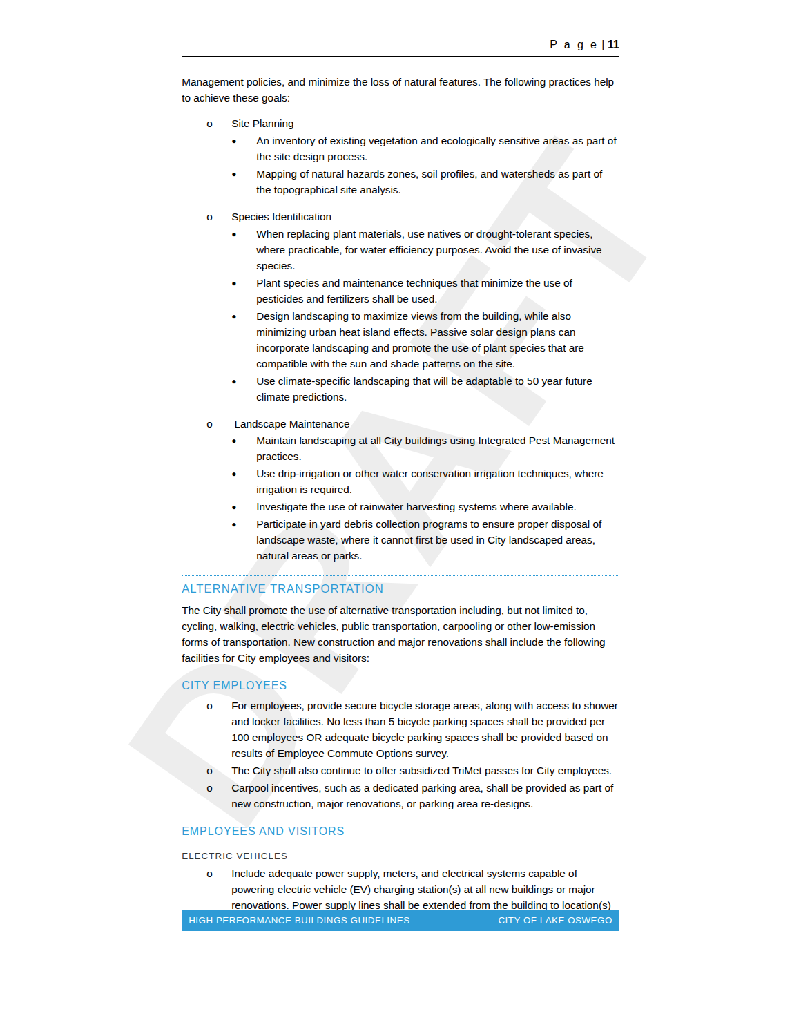DRAFT
P a g e | 11
Management policies, and minimize the loss of natural features. The following practices help to achieve these goals:
o Site Planning
●An inventory of existing vegetation and ecologically sensitive areas as part of the site design process.
●Mapping of natural hazards zones, soil profiles, and watersheds as part of the topographical site analysis.
o Species Identification
●When replacing plant materials, use natives or drought-tolerant species, where practicable, for water efficiency purposes. Avoid the use of invasive species.
●Plant species and maintenance techniques that minimize the use of pesticides and fertilizers shall be used.
●Design landscaping to maximize views from the building, while also minimizing urban heat island effects. Passive solar design plans can incorporate landscaping and promote the use of plant species that are compatible with the sun and shade patterns on the site.
●Use climate-specific landscaping that will be adaptable to 50 year future climate predictions.
o Landscape Maintenance
●Maintain landscaping at all City buildings using Integrated Pest Management practices.
●Use drip-irrigation or other water conservation irrigation techniques, where irrigation is required.
●Investigate the use of rainwater harvesting systems where available.
●Participate in yard debris collection programs to ensure proper disposal of landscape waste, where it cannot first be used in City landscaped areas, natural areas or parks.
ALTERNATIVE TRANSPORTATION
The City shall promote the use of alternative transportation including, but not limited to, cycling, walking, electric vehicles, public transportation, carpooling or other low-emission forms of transportation. New construction and major renovations shall include the following facilities for City employees and visitors:
CITY EMPLOYEES
o For employees, provide secure bicycle storage areas, along with access to shower and locker facilities. No less than 5 bicycle parking spaces shall be provided per 100 employees OR adequate bicycle parking spaces shall be provided based on results of Employee Commute Options survey.
o The City shall also continue to offer subsidized TriMet passes for City employees.
o Carpool incentives, such as a dedicated parking area, shall be provided as part of new construction, major renovations, or parking area re-designs.
EMPLOYEES AND VISITORS
ELECTRIC VEHICLES
o Include adequate power supply, meters, and electrical systems capable of powering electric vehicle (EV) charging station(s) at all new buildings or major renovations. Power supply lines shall be extended from the building to location(s) adjacent to planned public parking areas as part of the building construction.
HIGH PERFORMANCE BUILDINGS GUIDELINES CITY OF LAKE OSWEGO